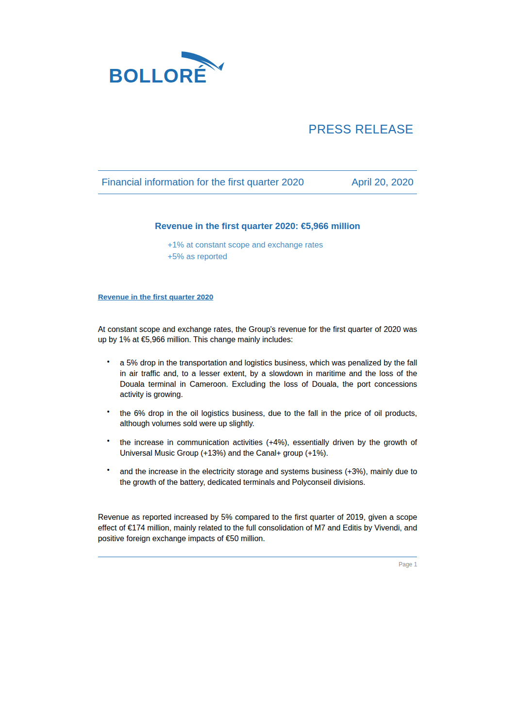BOLLORÉ
PRESS RELEASE
Financial information for the first quarter 2020 April 20, 2020
Revenue in the first quarter 2020: €5,966 million
+1% at constant scope and exchange rates
+5% as reported
Revenue in the first quarter 2020
At constant scope and exchange rates, the Group's revenue for the first quarter of 2020 was up by 1% at €5,966 million. This change mainly includes:
a 5% drop in the transportation and logistics business, which was penalized by the fall in air traffic and, to a lesser extent, by a slowdown in maritime and the loss of the Douala terminal in Cameroon. Excluding the loss of Douala, the port concessions activity is growing.
the 6% drop in the oil logistics business, due to the fall in the price of oil products, although volumes sold were up slightly.
the increase in communication activities (+4%), essentially driven by the growth of Universal Music Group (+13%) and the Canal+ group (+1%).
and the increase in the electricity storage and systems business (+3%), mainly due to the growth of the battery, dedicated terminals and Polyconseil divisions.
Revenue as reported increased by 5% compared to the first quarter of 2019, given a scope effect of €174 million, mainly related to the full consolidation of M7 and Editis by Vivendi, and positive foreign exchange impacts of €50 million.
Page 1